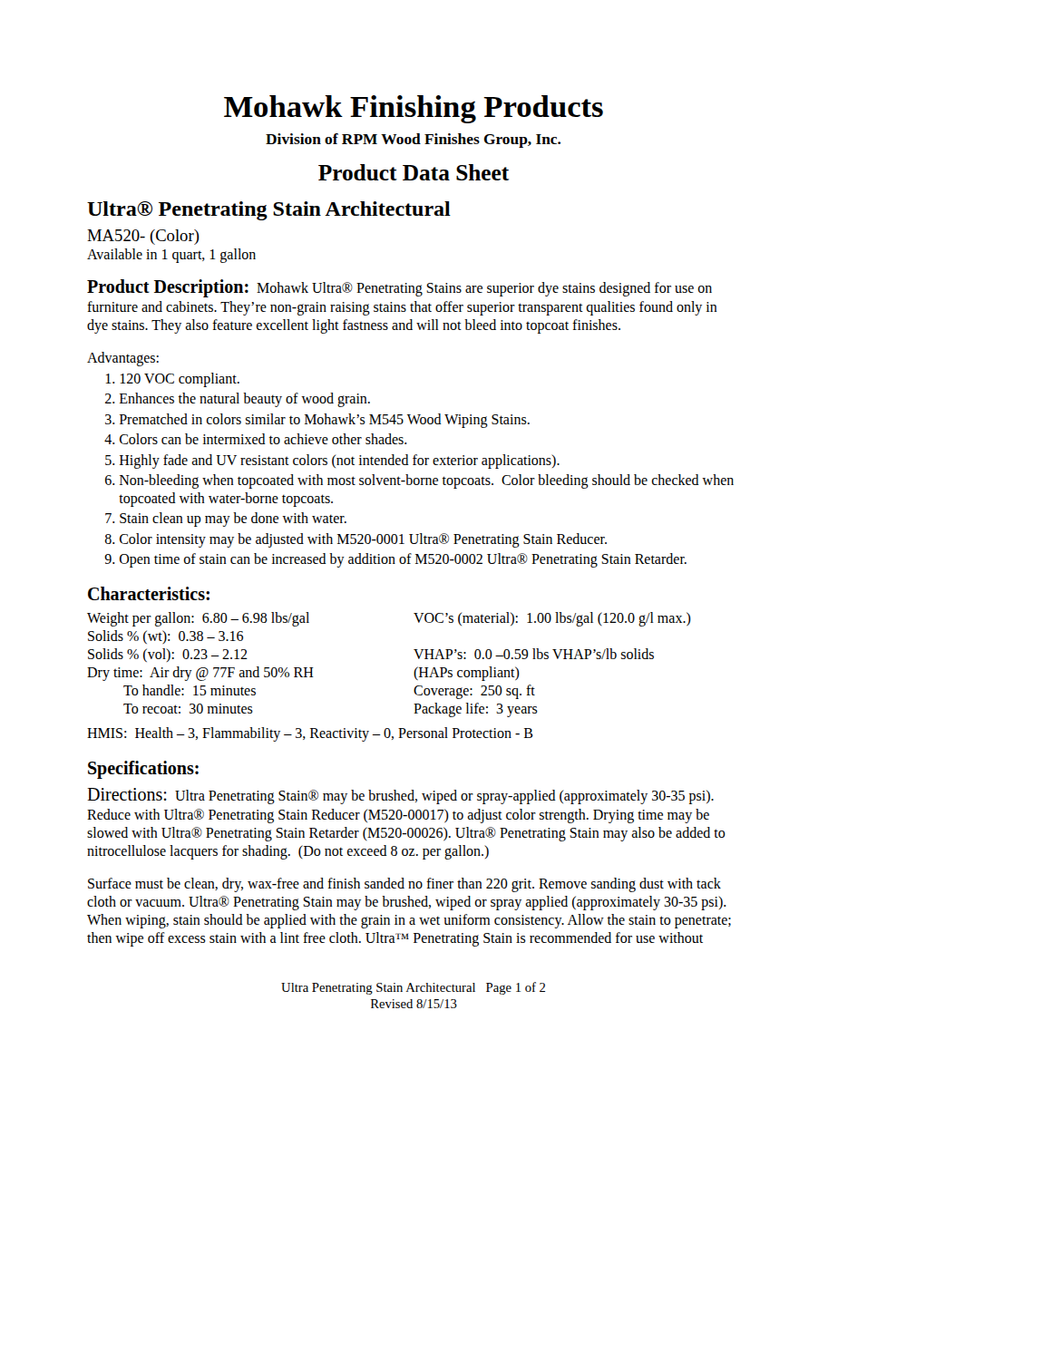Mohawk Finishing Products
Division of RPM Wood Finishes Group, Inc.
Product Data Sheet
Ultra® Penetrating Stain Architectural
MA520- (Color)
Available in 1 quart, 1 gallon
Product Description: Mohawk Ultra® Penetrating Stains are superior dye stains designed for use on furniture and cabinets. They’re non-grain raising stains that offer superior transparent qualities found only in dye stains. They also feature excellent light fastness and will not bleed into topcoat finishes.
Advantages:
120 VOC compliant.
Enhances the natural beauty of wood grain.
Prematched in colors similar to Mohawk’s M545 Wood Wiping Stains.
Colors can be intermixed to achieve other shades.
Highly fade and UV resistant colors (not intended for exterior applications).
Non-bleeding when topcoated with most solvent-borne topcoats. Color bleeding should be checked when topcoated with water-borne topcoats.
Stain clean up may be done with water.
Color intensity may be adjusted with M520-0001 Ultra® Penetrating Stain Reducer.
Open time of stain can be increased by addition of M520-0002 Ultra® Penetrating Stain Retarder.
Characteristics:
| Weight per gallon: 6.80 – 6.98 lbs/gal | VOC’s (material): 1.00 lbs/gal (120.0 g/l max.) |
| Solids % (wt): 0.38 – 3.16 | |
| Solids % (vol): 0.23 – 2.12 | VHAP’s: 0.0 –0.59 lbs VHAP’s/lb solids |
| Dry time: Air dry @ 77F and 50% RH | (HAPs compliant) |
| To handle: 15 minutes | Coverage: 250 sq. ft |
| To recoat: 30 minutes | Package life: 3 years |
HMIS: Health – 3, Flammability – 3, Reactivity – 0, Personal Protection - B
Specifications:
Directions: Ultra Penetrating Stain® may be brushed, wiped or spray-applied (approximately 30-35 psi). Reduce with Ultra® Penetrating Stain Reducer (M520-00017) to adjust color strength. Drying time may be slowed with Ultra® Penetrating Stain Retarder (M520-00026). Ultra® Penetrating Stain may also be added to nitrocellulose lacquers for shading. (Do not exceed 8 oz. per gallon.)
Surface must be clean, dry, wax-free and finish sanded no finer than 220 grit. Remove sanding dust with tack cloth or vacuum. Ultra® Penetrating Stain may be brushed, wiped or spray applied (approximately 30-35 psi). When wiping, stain should be applied with the grain in a wet uniform consistency. Allow the stain to penetrate; then wipe off excess stain with a lint free cloth. Ultra™ Penetrating Stain is recommended for use without
Ultra Penetrating Stain Architectural Page 1 of 2
Revised 8/15/13